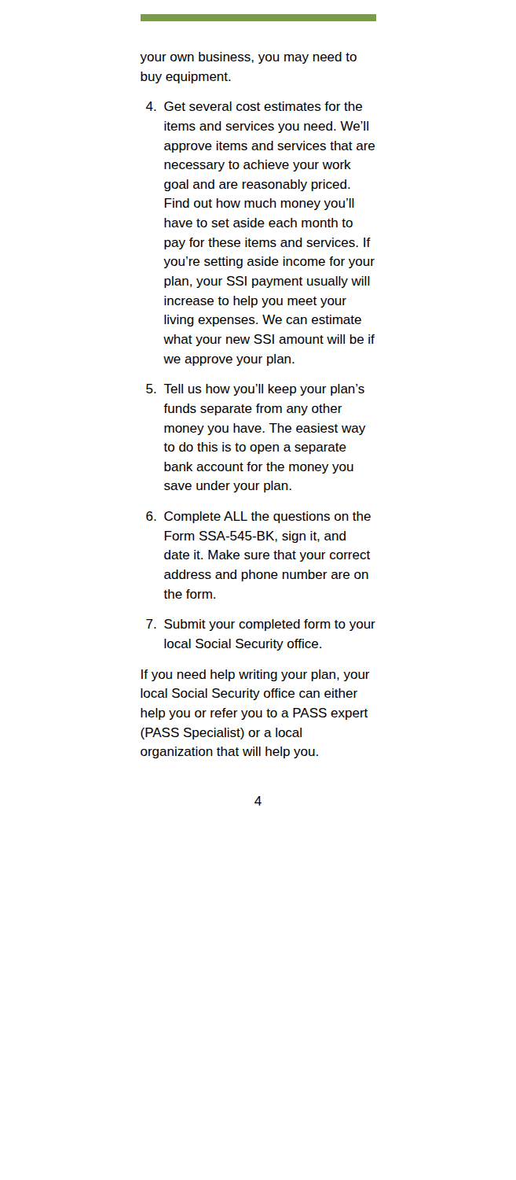your own business, you may need to buy equipment.
Get several cost estimates for the items and services you need. We’ll approve items and services that are necessary to achieve your work goal and are reasonably priced. Find out how much money you’ll have to set aside each month to pay for these items and services. If you’re setting aside income for your plan, your SSI payment usually will increase to help you meet your living expenses. We can estimate what your new SSI amount will be if we approve your plan.
Tell us how you’ll keep your plan’s funds separate from any other money you have. The easiest way to do this is to open a separate bank account for the money you save under your plan.
Complete ALL the questions on the Form SSA-545-BK, sign it, and date it. Make sure that your correct address and phone number are on the form.
Submit your completed form to your local Social Security office.
If you need help writing your plan, your local Social Security office can either help you or refer you to a PASS expert (PASS Specialist) or a local organization that will help you.
4